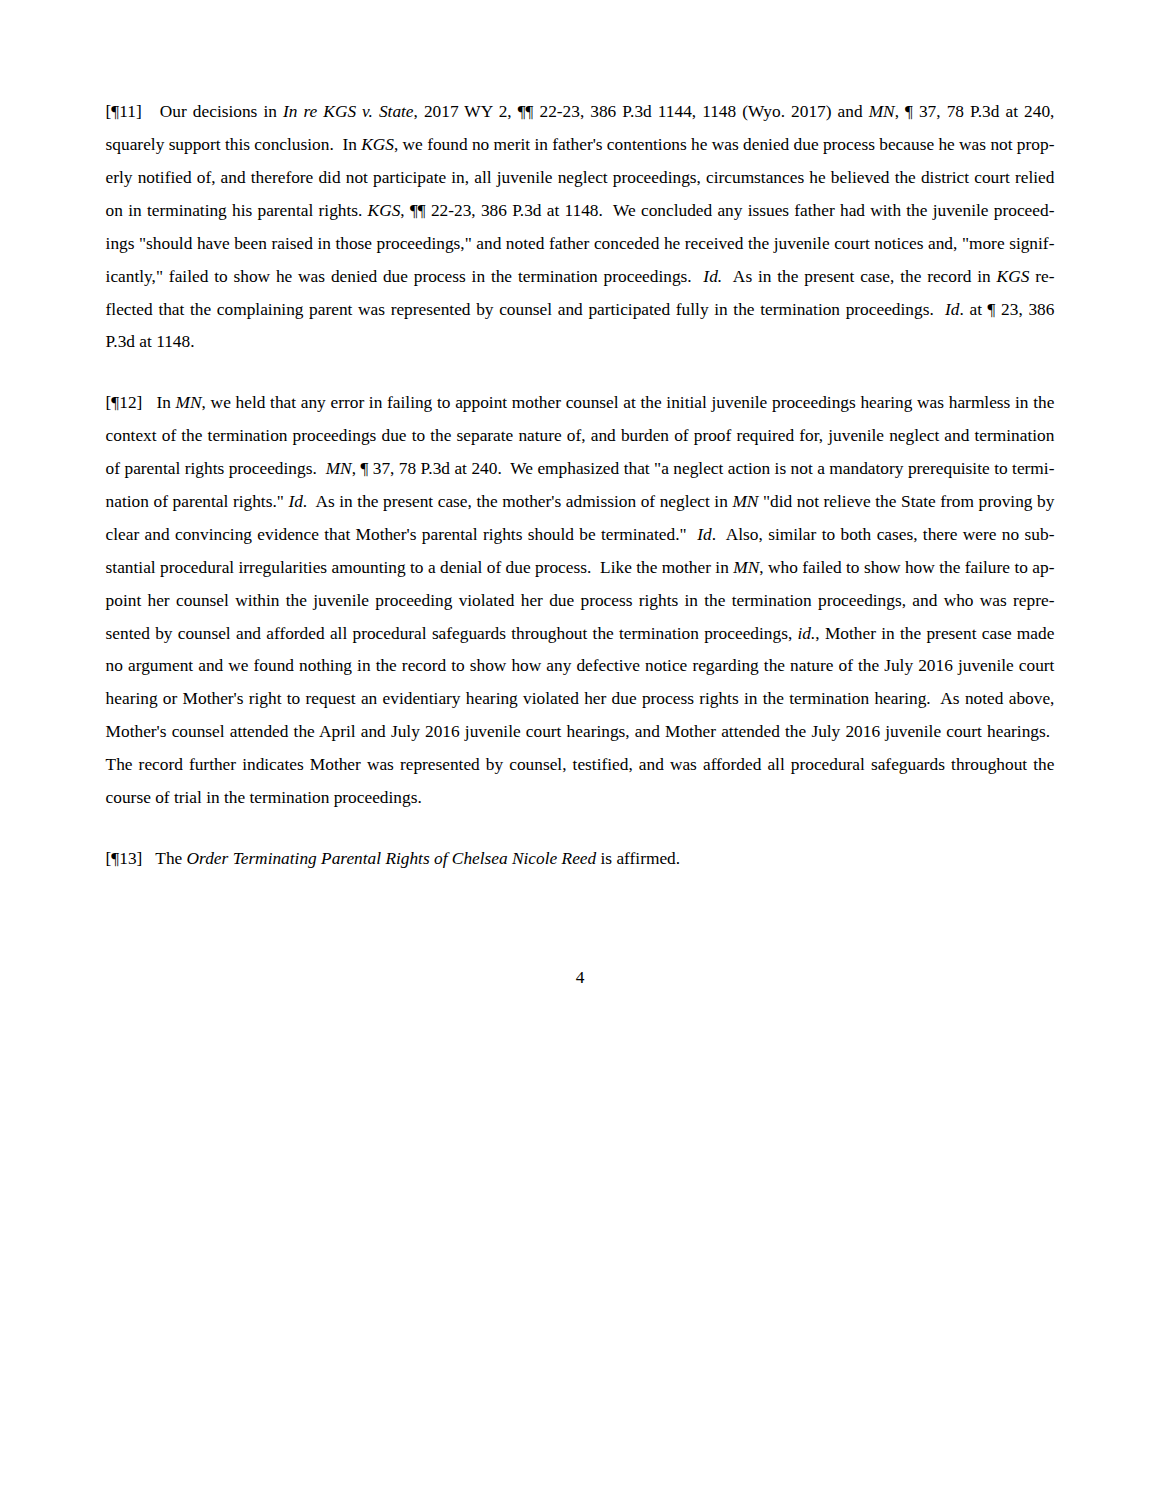[¶11] Our decisions in In re KGS v. State, 2017 WY 2, ¶¶ 22-23, 386 P.3d 1144, 1148 (Wyo. 2017) and MN, ¶ 37, 78 P.3d at 240, squarely support this conclusion. In KGS, we found no merit in father's contentions he was denied due process because he was not properly notified of, and therefore did not participate in, all juvenile neglect proceedings, circumstances he believed the district court relied on in terminating his parental rights. KGS, ¶¶ 22-23, 386 P.3d at 1148. We concluded any issues father had with the juvenile proceedings "should have been raised in those proceedings," and noted father conceded he received the juvenile court notices and, "more significantly," failed to show he was denied due process in the termination proceedings. Id. As in the present case, the record in KGS reflected that the complaining parent was represented by counsel and participated fully in the termination proceedings. Id. at ¶ 23, 386 P.3d at 1148.
[¶12] In MN, we held that any error in failing to appoint mother counsel at the initial juvenile proceedings hearing was harmless in the context of the termination proceedings due to the separate nature of, and burden of proof required for, juvenile neglect and termination of parental rights proceedings. MN, ¶ 37, 78 P.3d at 240. We emphasized that "a neglect action is not a mandatory prerequisite to termination of parental rights." Id. As in the present case, the mother's admission of neglect in MN "did not relieve the State from proving by clear and convincing evidence that Mother's parental rights should be terminated." Id. Also, similar to both cases, there were no substantial procedural irregularities amounting to a denial of due process. Like the mother in MN, who failed to show how the failure to appoint her counsel within the juvenile proceeding violated her due process rights in the termination proceedings, and who was represented by counsel and afforded all procedural safeguards throughout the termination proceedings, id., Mother in the present case made no argument and we found nothing in the record to show how any defective notice regarding the nature of the July 2016 juvenile court hearing or Mother's right to request an evidentiary hearing violated her due process rights in the termination hearing. As noted above, Mother's counsel attended the April and July 2016 juvenile court hearings, and Mother attended the July 2016 juvenile court hearings. The record further indicates Mother was represented by counsel, testified, and was afforded all procedural safeguards throughout the course of trial in the termination proceedings.
[¶13] The Order Terminating Parental Rights of Chelsea Nicole Reed is affirmed.
4